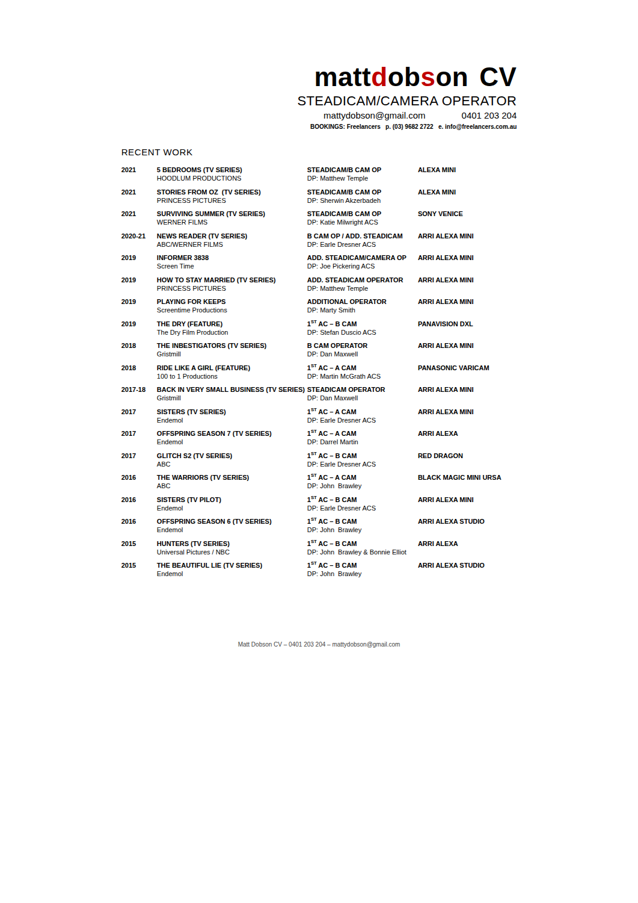matt dob son CV
STEADICAM/CAMERA OPERATOR
mattydobson@gmail.com 0401 203 204
BOOKINGS: Freelancers p. (03) 9682 2722 e. info@freelancers.com.au
RECENT WORK
| 2021 | 5 BEDROOMS (TV SERIES) HOODLUM PRODUCTIONS | STEADICAM/B CAM OP DP: Matthew Temple | ALEXA MINI |
| 2021 | STORIES FROM OZ (TV SERIES) PRINCESS PICTURES | STEADICAM/B CAM OP DP: Sherwin Akzerbadeh | ALEXA MINI |
| 2021 | SURVIVING SUMMER (TV SERIES) WERNER FILMS | STEADICAM/B CAM OP DP: Katie Milwright ACS | SONY VENICE |
| 2020-21 | NEWS READER (TV SERIES) ABC/WERNER FILMS | B CAM OP / ADD. STEADICAM DP: Earle Dresner ACS | ARRI ALEXA MINI |
| 2019 | INFORMER 3838 Screen Time | ADD. STEADICAM/CAMERA OP DP: Joe Pickering ACS | ARRI ALEXA MINI |
| 2019 | HOW TO STAY MARRIED (TV SERIES) PRINCESS PICTURES | ADD. STEADICAM OPERATOR DP: Matthew Temple | ARRI ALEXA MINI |
| 2019 | PLAYING FOR KEEPS Screentime Productions | ADDITIONAL OPERATOR DP: Marty Smith | ARRI ALEXA MINI |
| 2019 | THE DRY (FEATURE) The Dry Film Production | 1 st AC – B CAM DP: Stefan Duscio ACS | PANAVISION DXL |
| 2018 | THE INBESTIGATORS (TV SERIES) Gristmill | B CAM OPERATOR DP: Dan Maxwell | ARRI ALEXA MINI |
| 2018 | RIDE LIKE A GIRL (FEATURE) 100 to 1 Productions | 1 st AC – A CAM DP: Martin McGrath ACS | PANASONIC VARICAM |
| 2017-18 | BACK IN VERY SMALL BUSINESS (TV SERIES) Gristmill | STEADICAM OPERATOR DP: Dan Maxwell | ARRI ALEXA MINI |
| 2017 | SISTERS (TV SERIES) Endemol | 1 st AC – A CAM DP: Earle Dresner ACS | ARRI ALEXA MINI |
| 2017 | OFFSPRING SEASON 7 (TV SERIES) Endemol | 1 st AC – A CAM DP: Darrel Martin | ARRI ALEXA |
| 2017 | GLITCH S2 (TV SERIES) ABC | 1 st AC – B CAM DP: Earle Dresner ACS | RED DRAGON |
| 2016 | THE WARRIORS (TV SERIES) ABC | 1 st AC – A CAM DP: John Brawley | BLACK MAGIC MINI URSA |
| 2016 | SISTERS (TV PILOT) Endemol | 1 st AC – B CAM DP: Earle Dresner ACS | ARRI ALEXA MINI |
| 2016 | OFFSPRING SEASON 6 (TV SERIES) Endemol | 1 st AC – B CAM DP: John Brawley | ARRI ALEXA STUDIO |
| 2015 | HUNTERS (TV SERIES) Universal Pictures / NBC | 1 st AC – B CAM DP: John Brawley & Bonnie Elliot | ARRI ALEXA |
| 2015 | THE BEAUTIFUL LIE (TV SERIES) Endemol | 1 st AC – B CAM DP: John Brawley | ARRI ALEXA STUDIO |
Matt Dobson CV – 0401 203 204 – mattydobson@gmail.com